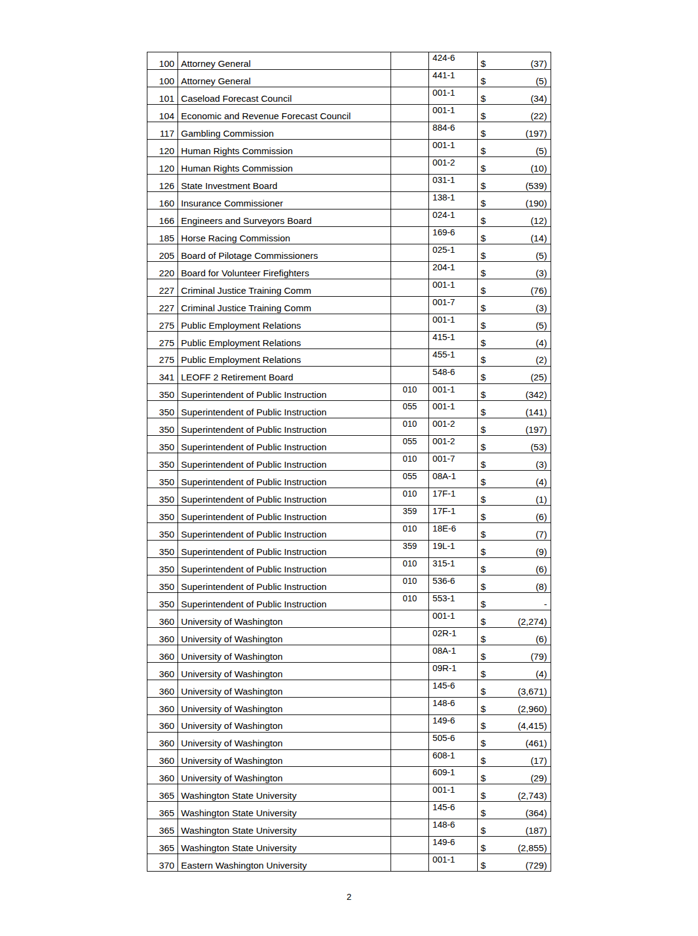| 100 | Attorney General | | 424-6 | $ (37) |
| 100 | Attorney General | | 441-1 | $ (5) |
| 101 | Caseload Forecast Council | | 001-1 | $ (34) |
| 104 | Economic and Revenue Forecast Council | | 001-1 | $ (22) |
| 117 | Gambling Commission | | 884-6 | $ (197) |
| 120 | Human Rights Commission | | 001-1 | $ (5) |
| 120 | Human Rights Commission | | 001-2 | $ (10) |
| 126 | State Investment Board | | 031-1 | $ (539) |
| 160 | Insurance Commissioner | | 138-1 | $ (190) |
| 166 | Engineers and Surveyors Board | | 024-1 | $ (12) |
| 185 | Horse Racing Commission | | 169-6 | $ (14) |
| 205 | Board of Pilotage Commissioners | | 025-1 | $ (5) |
| 220 | Board for Volunteer Firefighters | | 204-1 | $ (3) |
| 227 | Criminal Justice Training Comm | | 001-1 | $ (76) |
| 227 | Criminal Justice Training Comm | | 001-7 | $ (3) |
| 275 | Public Employment Relations | | 001-1 | $ (5) |
| 275 | Public Employment Relations | | 415-1 | $ (4) |
| 275 | Public Employment Relations | | 455-1 | $ (2) |
| 341 | LEOFF 2 Retirement Board | | 548-6 | $ (25) |
| 350 | Superintendent of Public Instruction | 010 | 001-1 | $ (342) |
| 350 | Superintendent of Public Instruction | 055 | 001-1 | $ (141) |
| 350 | Superintendent of Public Instruction | 010 | 001-2 | $ (197) |
| 350 | Superintendent of Public Instruction | 055 | 001-2 | $ (53) |
| 350 | Superintendent of Public Instruction | 010 | 001-7 | $ (3) |
| 350 | Superintendent of Public Instruction | 055 | 08A-1 | $ (4) |
| 350 | Superintendent of Public Instruction | 010 | 17F-1 | $ (1) |
| 350 | Superintendent of Public Instruction | 359 | 17F-1 | $ (6) |
| 350 | Superintendent of Public Instruction | 010 | 18E-6 | $ (7) |
| 350 | Superintendent of Public Instruction | 359 | 19L-1 | $ (9) |
| 350 | Superintendent of Public Instruction | 010 | 315-1 | $ (6) |
| 350 | Superintendent of Public Instruction | 010 | 536-6 | $ (8) |
| 350 | Superintendent of Public Instruction | 010 | 553-1 | $ - |
| 360 | University of Washington | | 001-1 | $ (2,274) |
| 360 | University of Washington | | 02R-1 | $ (6) |
| 360 | University of Washington | | 08A-1 | $ (79) |
| 360 | University of Washington | | 09R-1 | $ (4) |
| 360 | University of Washington | | 145-6 | $ (3,671) |
| 360 | University of Washington | | 148-6 | $ (2,960) |
| 360 | University of Washington | | 149-6 | $ (4,415) |
| 360 | University of Washington | | 505-6 | $ (461) |
| 360 | University of Washington | | 608-1 | $ (17) |
| 360 | University of Washington | | 609-1 | $ (29) |
| 365 | Washington State University | | 001-1 | $ (2,743) |
| 365 | Washington State University | | 145-6 | $ (364) |
| 365 | Washington State University | | 148-6 | $ (187) |
| 365 | Washington State University | | 149-6 | $ (2,855) |
| 370 | Eastern Washington University | | 001-1 | $ (729) |
2